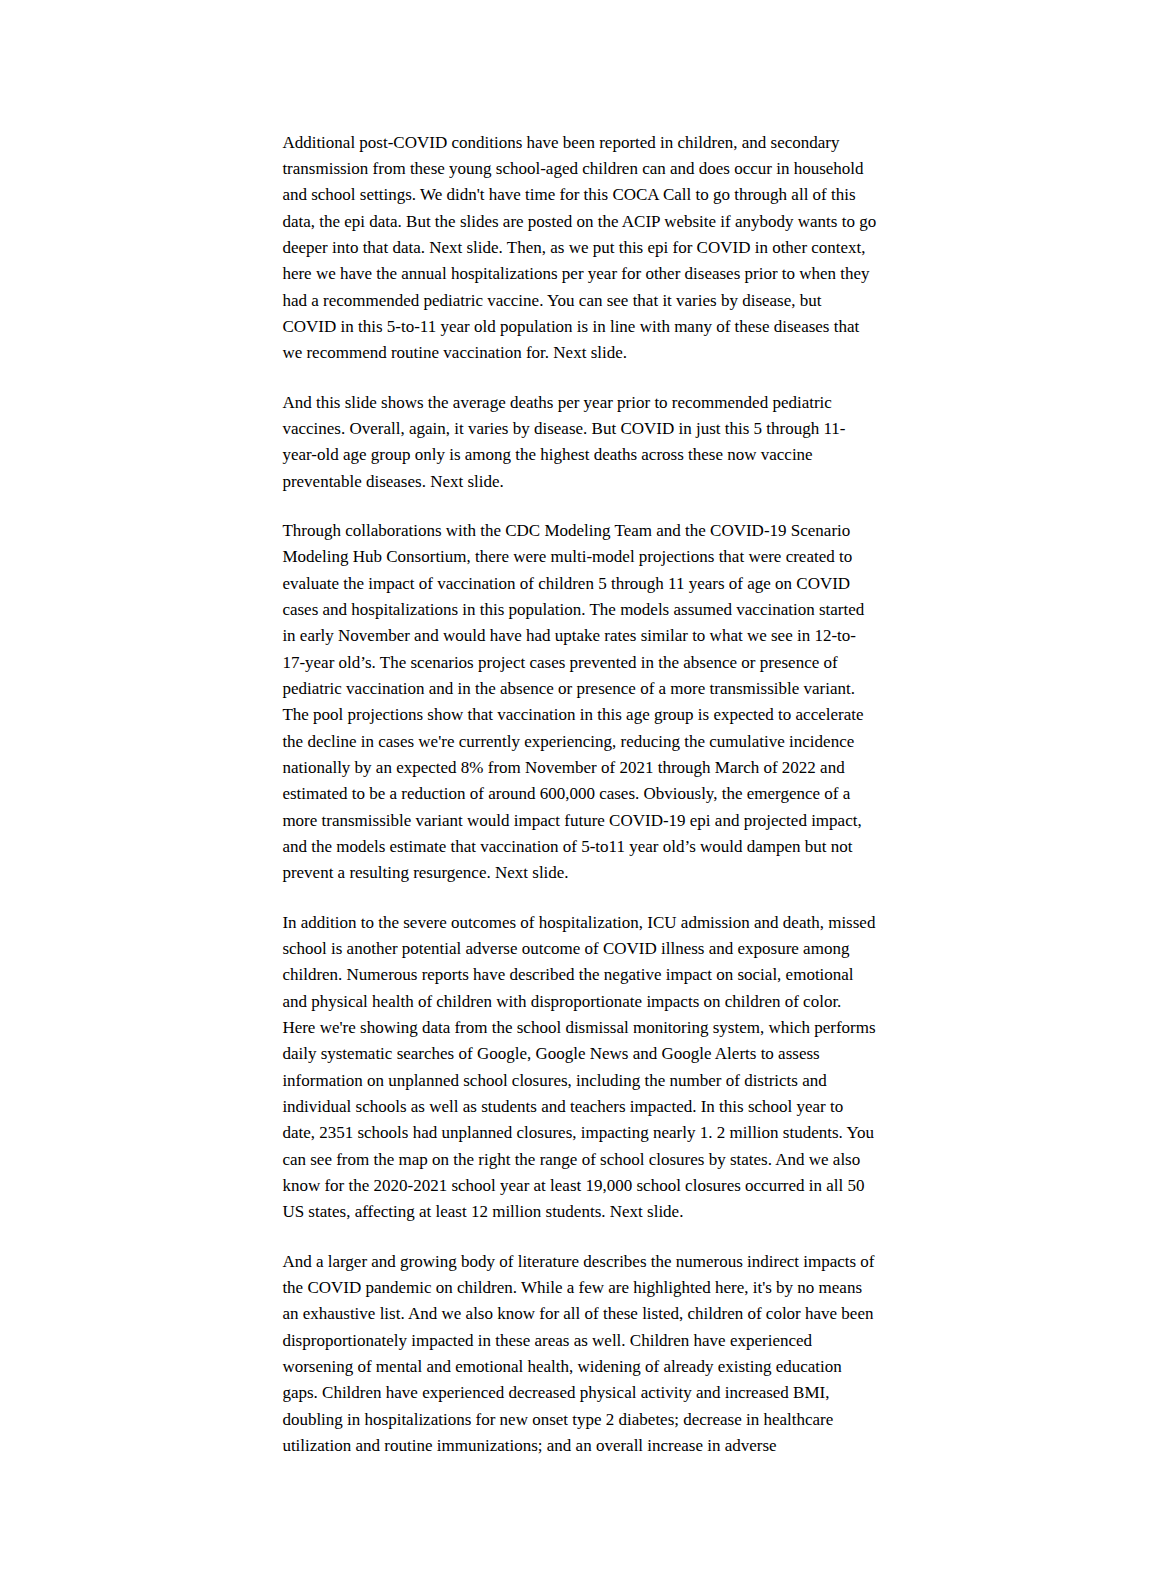Additional post-COVID conditions have been reported in children, and secondary transmission from these young school-aged children can and does occur in household and school settings. We didn't have time for this COCA Call to go through all of this data, the epi data. But the slides are posted on the ACIP website if anybody wants to go deeper into that data. Next slide. Then, as we put this epi for COVID in other context, here we have the annual hospitalizations per year for other diseases prior to when they had a recommended pediatric vaccine. You can see that it varies by disease, but COVID in this 5-to-11 year old population is in line with many of these diseases that we recommend routine vaccination for. Next slide.
And this slide shows the average deaths per year prior to recommended pediatric vaccines. Overall, again, it varies by disease. But COVID in just this 5 through 11-year-old age group only is among the highest deaths across these now vaccine preventable diseases. Next slide.
Through collaborations with the CDC Modeling Team and the COVID-19 Scenario Modeling Hub Consortium, there were multi-model projections that were created to evaluate the impact of vaccination of children 5 through 11 years of age on COVID cases and hospitalizations in this population. The models assumed vaccination started in early November and would have had uptake rates similar to what we see in 12-to-17-year old’s. The scenarios project cases prevented in the absence or presence of pediatric vaccination and in the absence or presence of a more transmissible variant. The pool projections show that vaccination in this age group is expected to accelerate the decline in cases we're currently experiencing, reducing the cumulative incidence nationally by an expected 8% from November of 2021 through March of 2022 and estimated to be a reduction of around 600,000 cases. Obviously, the emergence of a more transmissible variant would impact future COVID-19 epi and projected impact, and the models estimate that vaccination of 5-to11 year old’s would dampen but not prevent a resulting resurgence. Next slide.
In addition to the severe outcomes of hospitalization, ICU admission and death, missed school is another potential adverse outcome of COVID illness and exposure among children. Numerous reports have described the negative impact on social, emotional and physical health of children with disproportionate impacts on children of color. Here we're showing data from the school dismissal monitoring system, which performs daily systematic searches of Google, Google News and Google Alerts to assess information on unplanned school closures, including the number of districts and individual schools as well as students and teachers impacted. In this school year to date, 2351 schools had unplanned closures, impacting nearly 1. 2 million students. You can see from the map on the right the range of school closures by states. And we also know for the 2020-2021 school year at least 19,000 school closures occurred in all 50 US states, affecting at least 12 million students. Next slide.
And a larger and growing body of literature describes the numerous indirect impacts of the COVID pandemic on children. While a few are highlighted here, it's by no means an exhaustive list. And we also know for all of these listed, children of color have been disproportionately impacted in these areas as well. Children have experienced worsening of mental and emotional health, widening of already existing education gaps. Children have experienced decreased physical activity and increased BMI, doubling in hospitalizations for new onset type 2 diabetes; decrease in healthcare utilization and routine immunizations; and an overall increase in adverse